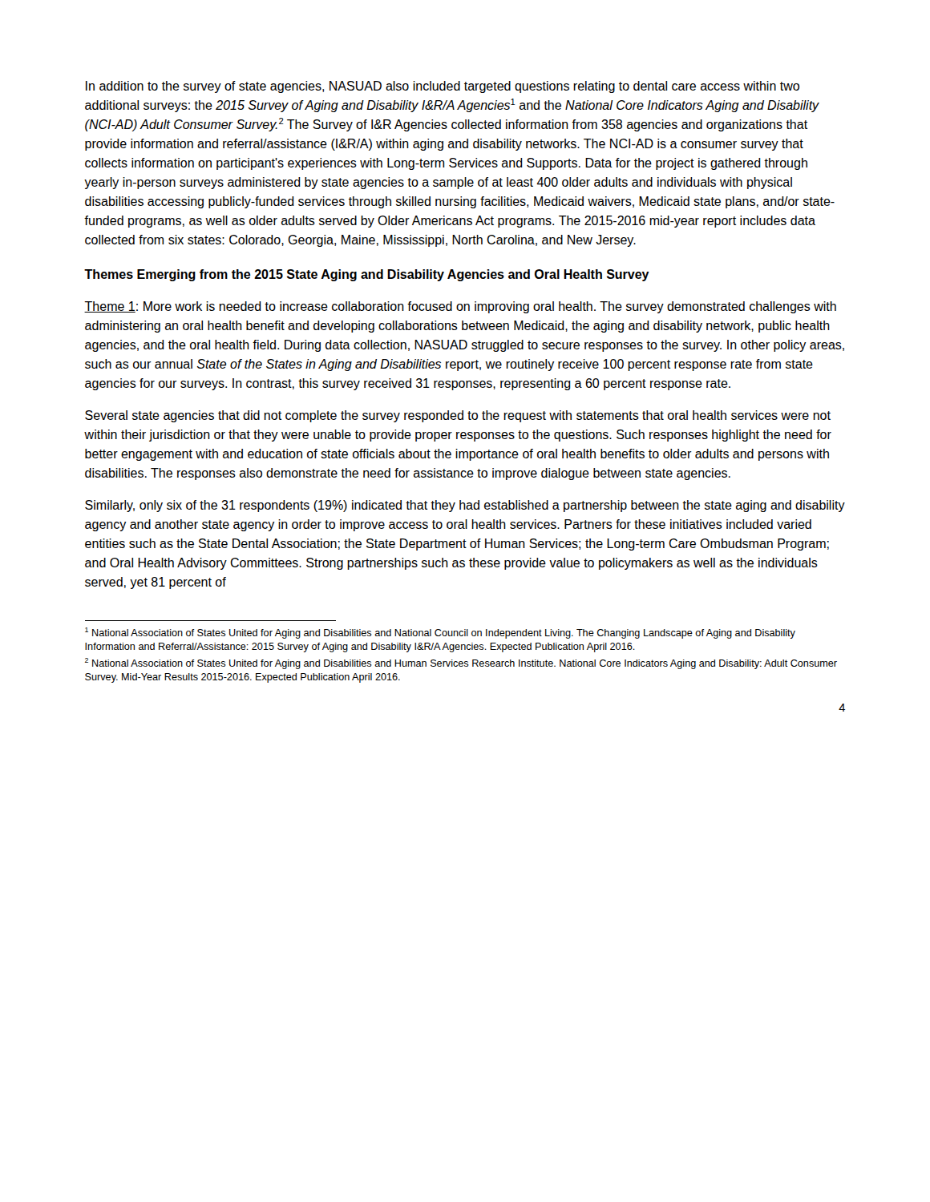In addition to the survey of state agencies, NASUAD also included targeted questions relating to dental care access within two additional surveys: the 2015 Survey of Aging and Disability I&R/A Agencies1 and the National Core Indicators Aging and Disability (NCI-AD) Adult Consumer Survey.2 The Survey of I&R Agencies collected information from 358 agencies and organizations that provide information and referral/assistance (I&R/A) within aging and disability networks. The NCI-AD is a consumer survey that collects information on participant's experiences with Long-term Services and Supports. Data for the project is gathered through yearly in-person surveys administered by state agencies to a sample of at least 400 older adults and individuals with physical disabilities accessing publicly-funded services through skilled nursing facilities, Medicaid waivers, Medicaid state plans, and/or state-funded programs, as well as older adults served by Older Americans Act programs. The 2015-2016 mid-year report includes data collected from six states: Colorado, Georgia, Maine, Mississippi, North Carolina, and New Jersey.
Themes Emerging from the 2015 State Aging and Disability Agencies and Oral Health Survey
Theme 1: More work is needed to increase collaboration focused on improving oral health. The survey demonstrated challenges with administering an oral health benefit and developing collaborations between Medicaid, the aging and disability network, public health agencies, and the oral health field. During data collection, NASUAD struggled to secure responses to the survey. In other policy areas, such as our annual State of the States in Aging and Disabilities report, we routinely receive 100 percent response rate from state agencies for our surveys. In contrast, this survey received 31 responses, representing a 60 percent response rate.
Several state agencies that did not complete the survey responded to the request with statements that oral health services were not within their jurisdiction or that they were unable to provide proper responses to the questions. Such responses highlight the need for better engagement with and education of state officials about the importance of oral health benefits to older adults and persons with disabilities. The responses also demonstrate the need for assistance to improve dialogue between state agencies.
Similarly, only six of the 31 respondents (19%) indicated that they had established a partnership between the state aging and disability agency and another state agency in order to improve access to oral health services. Partners for these initiatives included varied entities such as the State Dental Association; the State Department of Human Services; the Long-term Care Ombudsman Program; and Oral Health Advisory Committees. Strong partnerships such as these provide value to policymakers as well as the individuals served, yet 81 percent of
1 National Association of States United for Aging and Disabilities and National Council on Independent Living. The Changing Landscape of Aging and Disability Information and Referral/Assistance: 2015 Survey of Aging and Disability I&R/A Agencies. Expected Publication April 2016.
2 National Association of States United for Aging and Disabilities and Human Services Research Institute. National Core Indicators Aging and Disability: Adult Consumer Survey. Mid-Year Results 2015-2016. Expected Publication April 2016.
4